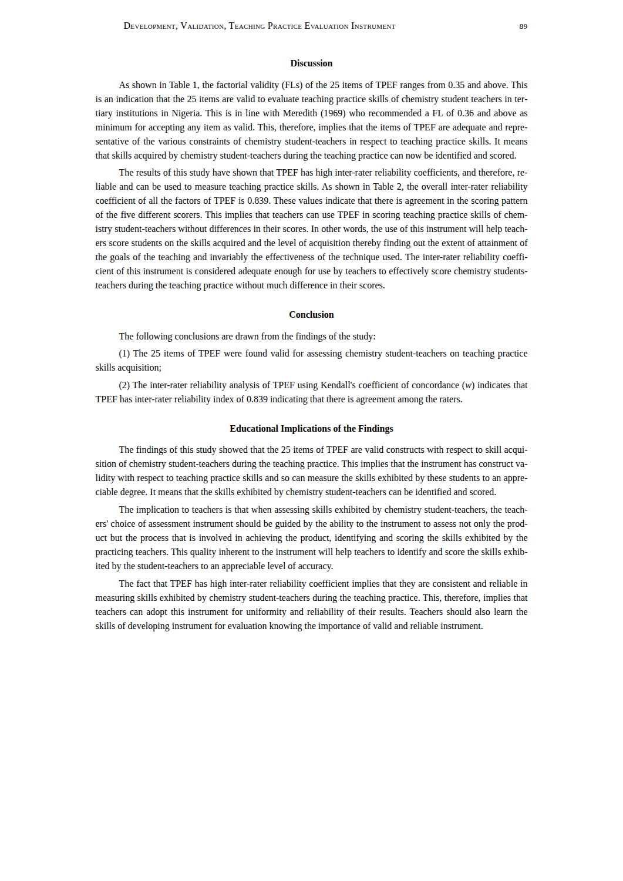Development, Validation, Teaching Practice Evaluation Instrument 89
Discussion
As shown in Table 1, the factorial validity (FLs) of the 25 items of TPEF ranges from 0.35 and above. This is an indication that the 25 items are valid to evaluate teaching practice skills of chemistry student teachers in tertiary institutions in Nigeria. This is in line with Meredith (1969) who recommended a FL of 0.36 and above as minimum for accepting any item as valid. This, therefore, implies that the items of TPEF are adequate and representative of the various constraints of chemistry student-teachers in respect to teaching practice skills. It means that skills acquired by chemistry student-teachers during the teaching practice can now be identified and scored.
The results of this study have shown that TPEF has high inter-rater reliability coefficients, and therefore, reliable and can be used to measure teaching practice skills. As shown in Table 2, the overall inter-rater reliability coefficient of all the factors of TPEF is 0.839. These values indicate that there is agreement in the scoring pattern of the five different scorers. This implies that teachers can use TPEF in scoring teaching practice skills of chemistry student-teachers without differences in their scores. In other words, the use of this instrument will help teachers score students on the skills acquired and the level of acquisition thereby finding out the extent of attainment of the goals of the teaching and invariably the effectiveness of the technique used. The inter-rater reliability coefficient of this instrument is considered adequate enough for use by teachers to effectively score chemistry students-teachers during the teaching practice without much difference in their scores.
Conclusion
The following conclusions are drawn from the findings of the study:
(1) The 25 items of TPEF were found valid for assessing chemistry student-teachers on teaching practice skills acquisition;
(2) The inter-rater reliability analysis of TPEF using Kendall's coefficient of concordance (w) indicates that TPEF has inter-rater reliability index of 0.839 indicating that there is agreement among the raters.
Educational Implications of the Findings
The findings of this study showed that the 25 items of TPEF are valid constructs with respect to skill acquisition of chemistry student-teachers during the teaching practice. This implies that the instrument has construct validity with respect to teaching practice skills and so can measure the skills exhibited by these students to an appreciable degree. It means that the skills exhibited by chemistry student-teachers can be identified and scored.
The implication to teachers is that when assessing skills exhibited by chemistry student-teachers, the teachers' choice of assessment instrument should be guided by the ability to the instrument to assess not only the product but the process that is involved in achieving the product, identifying and scoring the skills exhibited by the practicing teachers. This quality inherent to the instrument will help teachers to identify and score the skills exhibited by the student-teachers to an appreciable level of accuracy.
The fact that TPEF has high inter-rater reliability coefficient implies that they are consistent and reliable in measuring skills exhibited by chemistry student-teachers during the teaching practice. This, therefore, implies that teachers can adopt this instrument for uniformity and reliability of their results. Teachers should also learn the skills of developing instrument for evaluation knowing the importance of valid and reliable instrument.